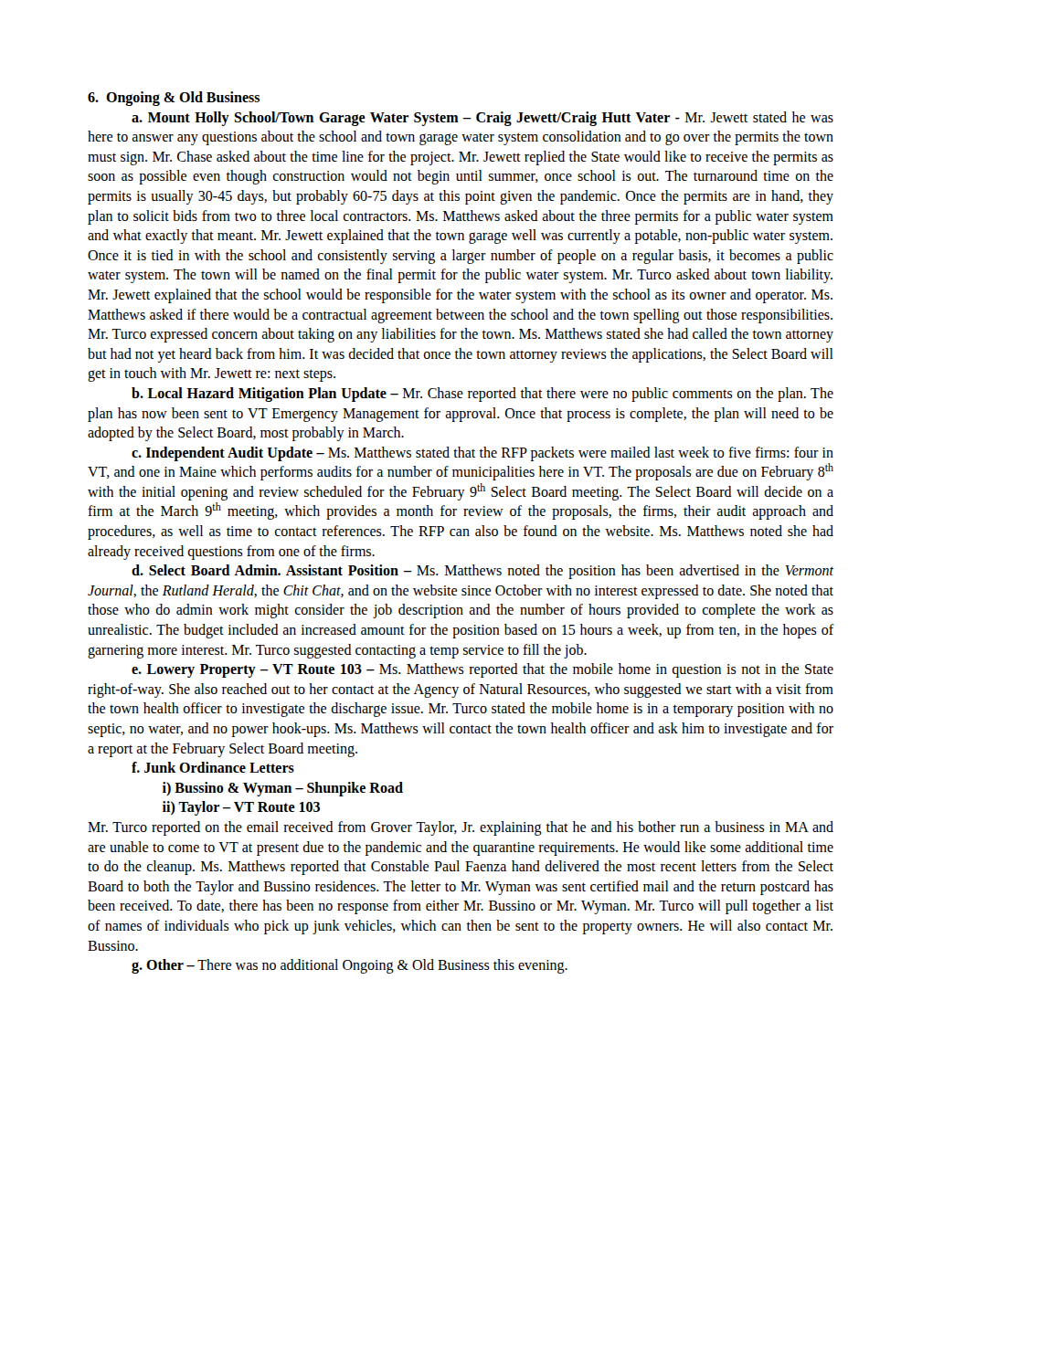6. Ongoing & Old Business
a. Mount Holly School/Town Garage Water System – Craig Jewett/Craig Hutt Vater - Mr. Jewett stated he was here to answer any questions about the school and town garage water system consolidation and to go over the permits the town must sign. Mr. Chase asked about the time line for the project. Mr. Jewett replied the State would like to receive the permits as soon as possible even though construction would not begin until summer, once school is out. The turnaround time on the permits is usually 30-45 days, but probably 60-75 days at this point given the pandemic. Once the permits are in hand, they plan to solicit bids from two to three local contractors. Ms. Matthews asked about the three permits for a public water system and what exactly that meant. Mr. Jewett explained that the town garage well was currently a potable, non-public water system. Once it is tied in with the school and consistently serving a larger number of people on a regular basis, it becomes a public water system. The town will be named on the final permit for the public water system. Mr. Turco asked about town liability. Mr. Jewett explained that the school would be responsible for the water system with the school as its owner and operator. Ms. Matthews asked if there would be a contractual agreement between the school and the town spelling out those responsibilities. Mr. Turco expressed concern about taking on any liabilities for the town. Ms. Matthews stated she had called the town attorney but had not yet heard back from him. It was decided that once the town attorney reviews the applications, the Select Board will get in touch with Mr. Jewett re: next steps.
b. Local Hazard Mitigation Plan Update – Mr. Chase reported that there were no public comments on the plan. The plan has now been sent to VT Emergency Management for approval. Once that process is complete, the plan will need to be adopted by the Select Board, most probably in March.
c. Independent Audit Update – Ms. Matthews stated that the RFP packets were mailed last week to five firms: four in VT, and one in Maine which performs audits for a number of municipalities here in VT. The proposals are due on February 8th with the initial opening and review scheduled for the February 9th Select Board meeting. The Select Board will decide on a firm at the March 9th meeting, which provides a month for review of the proposals, the firms, their audit approach and procedures, as well as time to contact references. The RFP can also be found on the website. Ms. Matthews noted she had already received questions from one of the firms.
d. Select Board Admin. Assistant Position – Ms. Matthews noted the position has been advertised in the Vermont Journal, the Rutland Herald, the Chit Chat, and on the website since October with no interest expressed to date. She noted that those who do admin work might consider the job description and the number of hours provided to complete the work as unrealistic. The budget included an increased amount for the position based on 15 hours a week, up from ten, in the hopes of garnering more interest. Mr. Turco suggested contacting a temp service to fill the job.
e. Lowery Property – VT Route 103 – Ms. Matthews reported that the mobile home in question is not in the State right-of-way. She also reached out to her contact at the Agency of Natural Resources, who suggested we start with a visit from the town health officer to investigate the discharge issue. Mr. Turco stated the mobile home is in a temporary position with no septic, no water, and no power hook-ups. Ms. Matthews will contact the town health officer and ask him to investigate and for a report at the February Select Board meeting.
f. Junk Ordinance Letters
i) Bussino & Wyman – Shunpike Road
ii) Taylor – VT Route 103
Mr. Turco reported on the email received from Grover Taylor, Jr. explaining that he and his bother run a business in MA and are unable to come to VT at present due to the pandemic and the quarantine requirements. He would like some additional time to do the cleanup. Ms. Matthews reported that Constable Paul Faenza hand delivered the most recent letters from the Select Board to both the Taylor and Bussino residences. The letter to Mr. Wyman was sent certified mail and the return postcard has been received. To date, there has been no response from either Mr. Bussino or Mr. Wyman. Mr. Turco will pull together a list of names of individuals who pick up junk vehicles, which can then be sent to the property owners. He will also contact Mr. Bussino.
g. Other – There was no additional Ongoing & Old Business this evening.